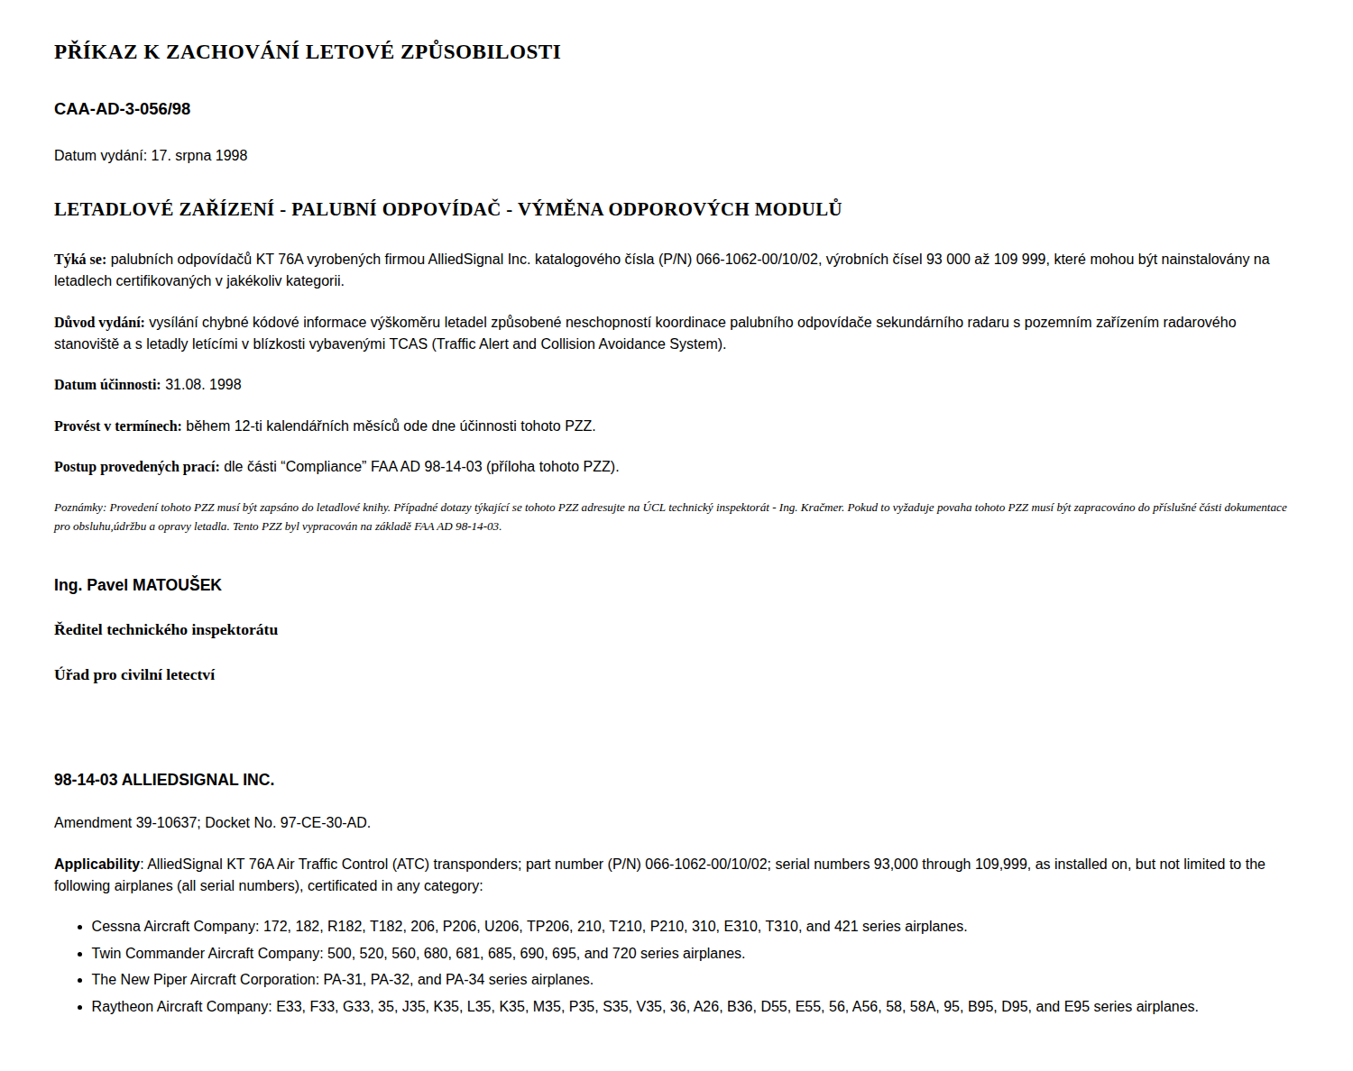PŘÍKAZ K ZACHOVÁNÍ LETOVÉ ZPŮSOBILOSTI
CAA-AD-3-056/98
Datum vydání: 17. srpna 1998
LETADLOVÉ ZAŘÍZENÍ - PALUBNÍ ODPOVÍDAČ - VÝMĚNA ODPOROVÝCH MODULŮ
Týká se: palubních odpovídačů KT 76A vyrobených firmou AlliedSignal Inc. katalogového čísla (P/N) 066-1062-00/10/02, výrobních čísel 93 000 až 109 999, které mohou být nainstalovány na letadlech certifikovaných v jakékoliv kategorii.
Důvod vydání: vysílání chybné kódové informace výškoměru letadel způsobené neschopností koordinace palubního odpovídače sekundárního radaru s pozemním zařízením radarového stanoviště a s letadly letícími v blízkosti vybavenými TCAS (Traffic Alert and Collision Avoidance System).
Datum účinnosti: 31.08. 1998
Provést v termínech: během 12-ti kalendářních měsíců ode dne účinnosti tohoto PZZ.
Postup provedených prací: dle části “Compliance” FAA AD 98-14-03 (příloha tohoto PZZ).
Poznámky: Provedení tohoto PZZ musí být zapsáno do letadlové knihy. Případné dotazy týkající se tohoto PZZ adresujte na ÚCL technický inspektorát - Ing. Kračmer. Pokud to vyžaduje povaha tohoto PZZ musí být zapracováno do příslušné části dokumentace pro obsluhu,údržbu a opravy letadla. Tento PZZ byl vypracován na základě FAA AD 98-14-03.
Ing. Pavel MATOUŠEK
Ředitel technického inspektorátu
Úřad pro civilní letectví
98-14-03 ALLIEDSIGNAL INC.
Amendment 39-10637; Docket No. 97-CE-30-AD.
Applicability: AlliedSignal KT 76A Air Traffic Control (ATC) transponders; part number (P/N) 066-1062-00/10/02; serial numbers 93,000 through 109,999, as installed on, but not limited to the following airplanes (all serial numbers), certificated in any category:
Cessna Aircraft Company: 172, 182, R182, T182, 206, P206, U206, TP206, 210, T210, P210, 310, E310, T310, and 421 series airplanes.
Twin Commander Aircraft Company: 500, 520, 560, 680, 681, 685, 690, 695, and 720 series airplanes.
The New Piper Aircraft Corporation: PA-31, PA-32, and PA-34 series airplanes.
Raytheon Aircraft Company: E33, F33, G33, 35, J35, K35, L35, K35, M35, P35, S35, V35, 36, A26, B36, D55, E55, 56, A56, 58, 58A, 95, B95, D95, and E95 series airplanes.